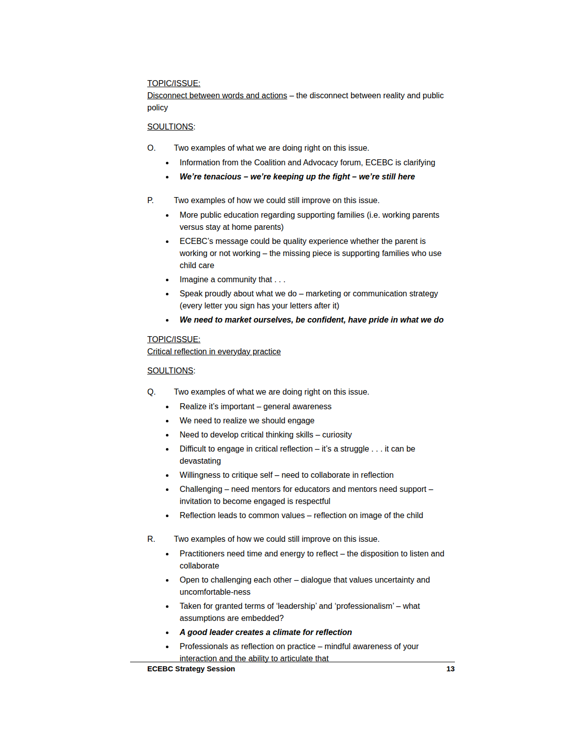TOPIC/ISSUE:
Disconnect between words and actions – the disconnect between reality and public policy
SOULTIONS:
O.
Two examples of what we are doing right on this issue.
Information from the Coalition and Advocacy forum, ECEBC is clarifying
We’re tenacious – we’re keeping up the fight – we’re still here
P.
Two examples of how we could still improve on this issue.
More public education regarding supporting families (i.e. working parents versus stay at home parents)
ECEBC’s message could be quality experience whether the parent is working or not working – the missing piece is supporting families who use child care
Imagine a community that . . .
Speak proudly about what we do – marketing or communication strategy (every letter you sign has your letters after it)
We need to market ourselves, be confident, have pride in what we do
TOPIC/ISSUE:
Critical reflection in everyday practice
SOULTIONS:
Q.
Two examples of what we are doing right on this issue.
Realize it’s important – general awareness
We need to realize we should engage
Need to develop critical thinking skills – curiosity
Difficult to engage in critical reflection – it’s a struggle . . . it can be devastating
Willingness to critique self – need to collaborate in reflection
Challenging – need mentors for educators and mentors need support – invitation to become engaged is respectful
Reflection leads to common values – reflection on image of the child
R.
Two examples of how we could still improve on this issue.
Practitioners need time and energy to reflect – the disposition to listen and collaborate
Open to challenging each other – dialogue that values uncertainty and uncomfortable-ness
Taken for granted terms of ‘leadership’ and ‘professionalism’ – what assumptions are embedded?
A good leader creates a climate for reflection
Professionals as reflection on practice – mindful awareness of your interaction and the ability to articulate that
ECEBC Strategy Session 13